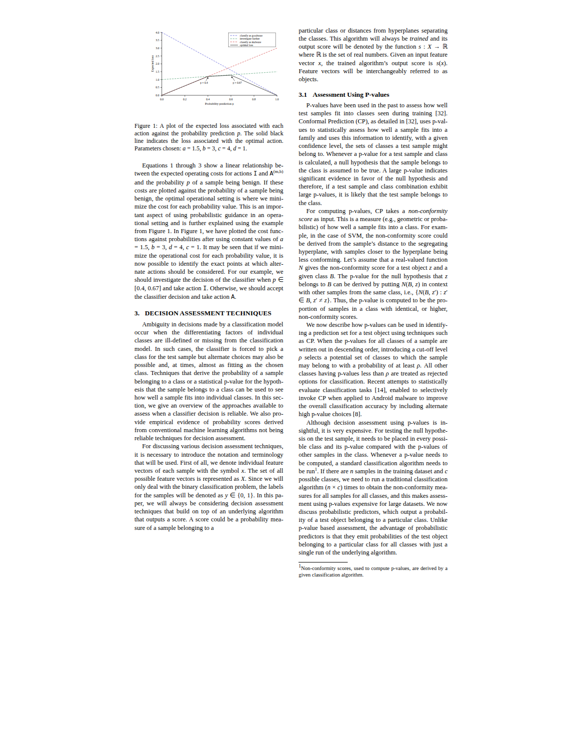0.0 0.5 1.0 1.5 2.0 2.5 3.0 3.5 4.0 0.0 0.2 0.4 0.6 0.8 1.0 Probability prediction p Expected loss p = 0.4 p = 0.67 classify as goodware investigate further classify as malware optimal loss
Figure 1: A plot of the expected loss associated with each action against the probability prediction p. The solid black line indicates the loss associated with the optimal action. Parameters chosen: a = 1.5, b = 3, c = 4, d = 1.
Equations 1 through 3 show a linear relationship between the expected operating costs for actions I and A(m,b) and the probability p of a sample being benign. If these costs are plotted against the probability of a sample being benign, the optimal operational setting is where we minimize the cost for each probability value. This is an important aspect of using probabilistic guidance in an operational setting and is further explained using the example from Figure 1. In Figure 1, we have plotted the cost functions against probabilities after using constant values of a = 1.5, b = 3, d = 4, c = 1. It may be seen that if we minimize the operational cost for each probability value, it is now possible to identify the exact points at which alternate actions should be considered. For our example, we should investigate the decision of the classifier when p ∈ [0.4, 0.67] and take action I. Otherwise, we should accept the classifier decision and take action A.
3. DECISION ASSESSMENT TECHNIQUES
Ambiguity in decisions made by a classification model occur when the differentiating factors of individual classes are ill-defined or missing from the classification model. In such cases, the classifier is forced to pick a class for the test sample but alternate choices may also be possible and, at times, almost as fitting as the chosen class. Techniques that derive the probability of a sample belonging to a class or a statistical p-value for the hypothesis that the sample belongs to a class can be used to see how well a sample fits into individual classes. In this section, we give an overview of the approaches available to assess when a classifier decision is reliable. We also provide empirical evidence of probability scores derived from conventional machine learning algorithms not being reliable techniques for decision assessment.
For discussing various decision assessment techniques, it is necessary to introduce the notation and terminology that will be used. First of all, we denote individual feature vectors of each sample with the symbol x. The set of all possible feature vectors is represented as X. Since we will only deal with the binary classification problem, the labels for the samples will be denoted as y ∈ {0, 1}. In this paper, we will always be considering decision assessment techniques that build on top of an underlying algorithm that outputs a score. A score could be a probability measure of a sample belonging to a
particular class or distances from hyperplanes separating the classes. This algorithm will always be trained and its output score will be denoted by the function s : X → ℝ where ℝ is the set of real numbers. Given an input feature vector x, the trained algorithm’s output score is s(x). Feature vectors will be interchangeably referred to as objects.
3.1 Assessment Using P-values
P-values have been used in the past to assess how well test samples fit into classes seen during training [32]. Conformal Prediction (CP), as detailed in [32], uses p-values to statistically assess how well a sample fits into a family and uses this information to identify, with a given confidence level, the sets of classes a test sample might belong to. Whenever a p-value for a test sample and class is calculated, a null hypothesis that the sample belongs to the class is assumed to be true. A large p-value indicates significant evidence in favor of the null hypothesis and therefore, if a test sample and class combination exhibit large p-values, it is likely that the test sample belongs to the class.
For computing p-values, CP takes a non-conformity score as input. This is a measure (e.g., geometric or probabilistic) of how well a sample fits into a class. For example, in the case of SVM, the non-conformity score could be derived from the sample’s distance to the segregating hyperplane, with samples closer to the hyperplane being less conforming. Let’s assume that a real-valued function N gives the non-conformity score for a test object z and a given class B. The p-value for the null hypothesis that z belongs to B can be derived by putting N(B, z) in context with other samples from the same class, i.e., {N(B, z′) : z′ ∈ B, z′ ≠ z}. Thus, the p-value is computed to be the proportion of samples in a class with identical, or higher, non-conformity scores.
We now describe how p-values can be used in identifying a prediction set for a test object using techniques such as CP. When the p-values for all classes of a sample are written out in descending order, introducing a cut-off level ρ selects a potential set of classes to which the sample may belong to with a probability of at least ρ. All other classes having p-values less than ρ are treated as rejected options for classification. Recent attempts to statistically evaluate classification tasks [14], enabled to selectively invoke CP when applied to Android malware to improve the overall classification accuracy by including alternate high p-value choices [8].
Although decision assessment using p-values is insightful, it is very expensive. For testing the null hypothesis on the test sample, it needs to be placed in every possible class and its p-value compared with the p-values of other samples in the class. Whenever a p-value needs to be computed, a standard classification algorithm needs to be run1. If there are n samples in the training dataset and c possible classes, we need to run a traditional classification algorithm (n × c) times to obtain the non-conformity measures for all samples for all classes, and this makes assessment using p-values expensive for large datasets. We now discuss probabilistic predictors, which output a probability of a test object belonging to a particular class. Unlike p-value based assessment, the advantage of probabilistic predictors is that they emit probabilities of the test object belonging to a particular class for all classes with just a single run of the underlying algorithm.
1Non-conformity scores, used to compute p-values, are derived by a given classification algorithm.